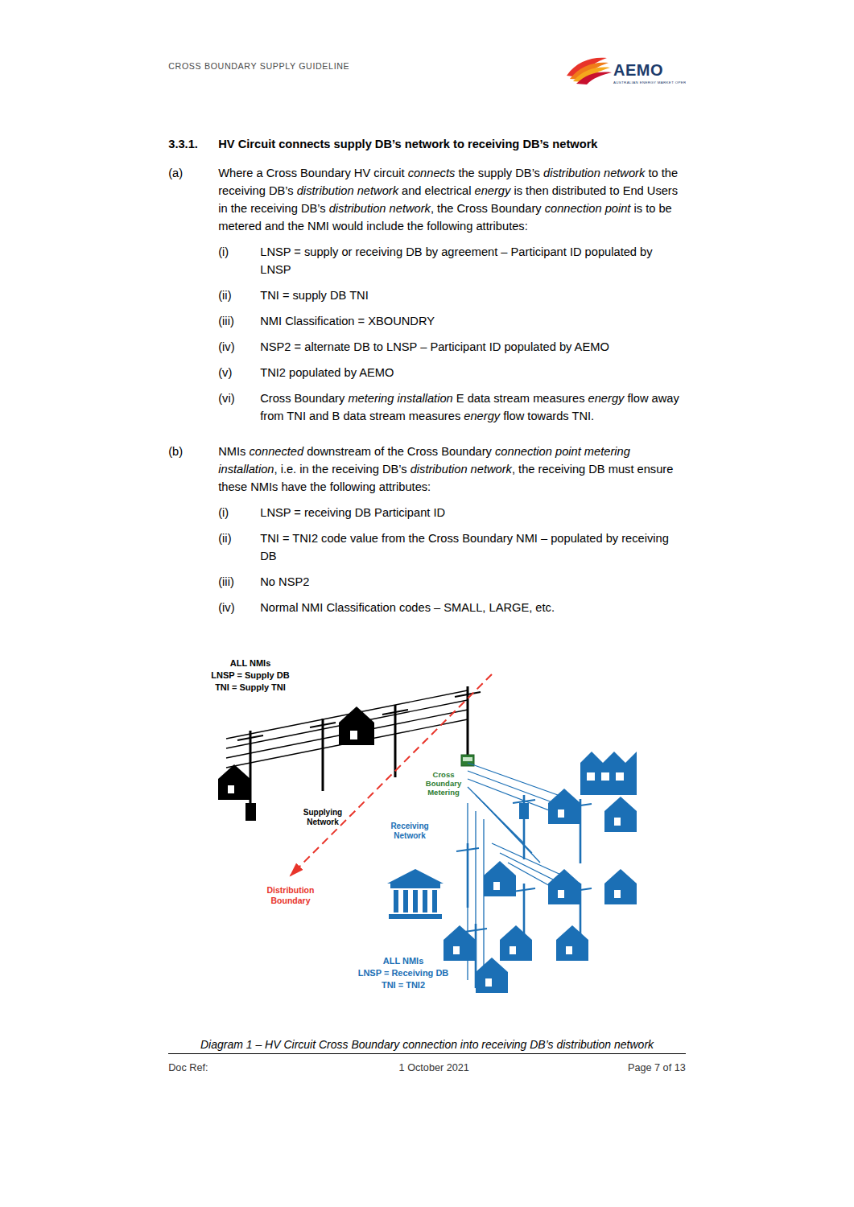Cross Boundary Supply Guideline
AEMO AUSTRALIAN ENERGY MARKET OPERATOR
3.3.1. HV Circuit connects supply DB’s network to receiving DB’s network
(a)
Where a Cross Boundary HV circuit connects the supply DB’s distribution network to the receiving DB’s distribution network and electrical energy is then distributed to End Users in the receiving DB’s distribution network, the Cross Boundary connection point is to be metered and the NMI would include the following attributes:
(i)
LNSP = supply or receiving DB by agreement – Participant ID populated by LNSP
(ii)
TNI = supply DB TNI
(iii)
NMI Classification = XBOUNDRY
(iv)
NSP2 = alternate DB to LNSP – Participant ID populated by AEMO
(v)
TNI2 populated by AEMO
(vi)
Cross Boundary metering installation E data stream measures energy flow away from TNI and B data stream measures energy flow towards TNI.
(b)
NMIs connected downstream of the Cross Boundary connection point metering installation, i.e. in the receiving DB’s distribution network, the receiving DB must ensure these NMIs have the following attributes:
(i)
LNSP = receiving DB Participant ID
(ii)
TNI = TNI2 code value from the Cross Boundary NMI – populated by receiving DB
(iii)
No NSP2
(iv)
Normal NMI Classification codes – SMALL, LARGE, etc.
ALL NMIs LNSP = Supply DB TNI = Supply TNI Supplying Network Cross Boundary Metering Receiving Network Distribution Boundary ALL NMIs LNSP = Receiving DB TNI = TNI2
Diagram 1 – HV Circuit Cross Boundary connection into receiving DB’s distribution network
Doc Ref: 1 October 2021 Page 7 of 13